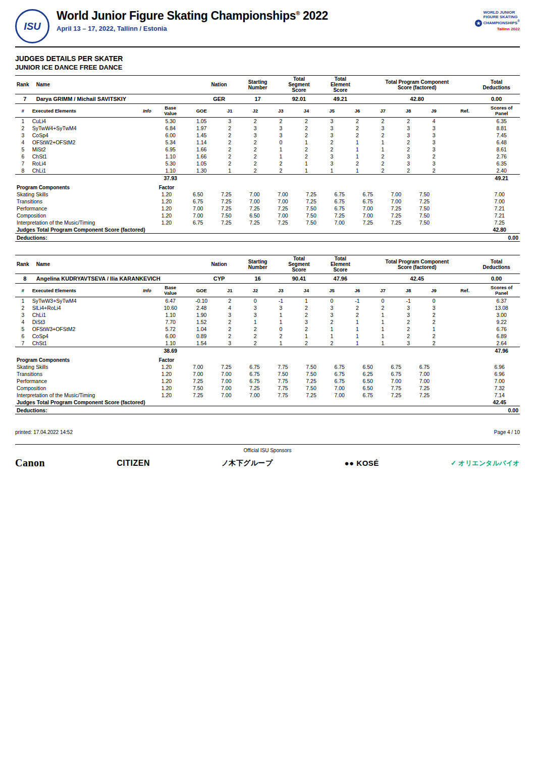ISU
World Junior Figure Skating Championships® 2022
April 13 – 17, 2022, Tallinn / Estonia
★WORLD JUNIOR
FIGURE SKATING
CHAMPIONSHIPS®
Tallinn 2022
JUDGES DETAILS PER SKATER
JUNIOR ICE DANCE FREE DANCE
| Rank | Name | Nation | Starting Number | Total Segment Score | Total Element Score | Total Program Component Score (factored) | Total Deductions |
| --- | --- | --- | --- | --- | --- | --- | --- |
| 7 | Darya GRIMM / Michail SAVITSKIY | GER | 17 | 92.01 | 49.21 | 42.80 | 0.00 |
| # | Executed Elements | Info | Base Value | GOE | J1 | J2 | J3 | J4 | J5 | J6 | J7 | J8 | J9 | Ref. | Scores of Panel |
| --- | --- | --- | --- | --- | --- | --- | --- | --- | --- | --- | --- | --- | --- | --- | --- |
| 1 | CuLi4 | | 5.30 | 1.05 | 3 | 2 | 2 | 2 | 3 | 2 | 2 | 2 | 4 | | 6.35 |
| 2 | SyTwW4+SyTwM4 | | 6.84 | 1.97 | 2 | 3 | 3 | 2 | 3 | 2 | 3 | 3 | 3 | | 8.81 |
| 3 | CoSp4 | | 6.00 | 1.45 | 2 | 3 | 3 | 2 | 3 | 2 | 2 | 3 | 3 | | 7.45 |
| 4 | OFStW2+OFStM2 | | 5.34 | 1.14 | 2 | 2 | 0 | 1 | 2 | 1 | 1 | 2 | 3 | | 6.48 |
| 5 | MiSt2 | | 6.95 | 1.66 | 2 | 2 | 1 | 2 | 2 | 1 | 1 | 2 | 3 | | 8.61 |
| 6 | ChSt1 | | 1.10 | 1.66 | 2 | 2 | 1 | 2 | 3 | 1 | 2 | 3 | 2 | | 2.76 |
| 7 | RoLi4 | | 5.30 | 1.05 | 2 | 2 | 2 | 1 | 3 | 2 | 2 | 3 | 3 | | 6.35 |
| 8 | ChLi1 | | 1.10 | 1.30 | 1 | 2 | 2 | 1 | 1 | 1 | 2 | 2 | 2 | | 2.40 |
| | | | 37.93 | | | | | | | | | | | | 49.21 |
| Program Components | Factor | | | | | | | | | | | |
| --- | --- | --- | --- | --- | --- | --- | --- | --- | --- | --- | --- | --- |
| Skating Skills | 1.20 | 6.50 | 7.25 | 7.00 | 7.00 | 7.25 | 6.75 | 6.75 | 7.00 | 7.50 | | 7.00 |
| Transitions | 1.20 | 6.75 | 7.25 | 7.00 | 7.00 | 7.25 | 6.75 | 6.75 | 7.00 | 7.25 | | 7.00 |
| Performance | 1.20 | 7.00 | 7.25 | 7.25 | 7.25 | 7.50 | 6.75 | 7.00 | 7.25 | 7.50 | | 7.21 |
| Composition | 1.20 | 7.00 | 7.50 | 6.50 | 7.00 | 7.50 | 7.25 | 7.00 | 7.25 | 7.50 | | 7.21 |
| Interpretation of the Music/Timing | 1.20 | 6.75 | 7.25 | 7.25 | 7.25 | 7.50 | 7.00 | 7.25 | 7.25 | 7.50 | | 7.25 |
| Judges Total Program Component Score (factored) | | | 42.80 |
| Deductions: | 0.00 |
| Rank | Name | Nation | Starting Number | Total Segment Score | Total Element Score | Total Program Component Score (factored) | Total Deductions |
| --- | --- | --- | --- | --- | --- | --- | --- |
| 8 | Angelina KUDRYAVTSEVA / Ilia KARANKEVICH | CYP | 16 | 90.41 | 47.96 | 42.45 | 0.00 |
| # | Executed Elements | Info | Base Value | GOE | J1 | J2 | J3 | J4 | J5 | J6 | J7 | J8 | J9 | Ref. | Scores of Panel |
| --- | --- | --- | --- | --- | --- | --- | --- | --- | --- | --- | --- | --- | --- | --- | --- |
| 1 | SyTwW3+SyTwM4 | | 6.47 | -0.10 | 2 | 0 | -1 | 1 | 0 | -1 | 0 | -1 | 0 | | 6.37 |
| 2 | SlLi4+RoLi4 | | 10.60 | 2.48 | 4 | 3 | 3 | 2 | 3 | 2 | 2 | 3 | 3 | | 13.08 |
| 3 | ChLi1 | | 1.10 | 1.90 | 3 | 3 | 1 | 2 | 3 | 2 | 1 | 3 | 2 | | 3.00 |
| 4 | DiSt3 | | 7.70 | 1.52 | 2 | 1 | 1 | 3 | 2 | 1 | 1 | 2 | 2 | | 9.22 |
| 5 | OFStW3+OFStM2 | | 5.72 | 1.04 | 2 | 2 | 0 | 2 | 1 | 1 | 1 | 2 | 1 | | 6.76 |
| 6 | CoSp4 | | 6.00 | 0.89 | 2 | 2 | 2 | 1 | 1 | 1 | 1 | 2 | 2 | | 6.89 |
| 7 | ChSt1 | | 1.10 | 1.54 | 3 | 2 | 1 | 2 | 2 | 1 | 1 | 3 | 2 | | 2.64 |
| | | | 38.69 | | | | | | | | | | | | 47.96 |
| Program Components | Factor | | | | | | | | | | | |
| --- | --- | --- | --- | --- | --- | --- | --- | --- | --- | --- | --- | --- |
| Skating Skills | 1.20 | 7.00 | 7.25 | 6.75 | 7.75 | 7.50 | 6.75 | 6.50 | 6.75 | 6.75 | | 6.96 |
| Transitions | 1.20 | 7.00 | 7.00 | 6.75 | 7.50 | 7.50 | 6.75 | 6.25 | 6.75 | 7.00 | | 6.96 |
| Performance | 1.20 | 7.25 | 7.00 | 6.75 | 7.75 | 7.25 | 6.75 | 6.50 | 7.00 | 7.00 | | 7.00 |
| Composition | 1.20 | 7.50 | 7.00 | 7.25 | 7.75 | 7.50 | 7.00 | 6.50 | 7.75 | 7.25 | | 7.32 |
| Interpretation of the Music/Timing | 1.20 | 7.25 | 7.00 | 7.00 | 7.75 | 7.25 | 7.00 | 6.75 | 7.25 | 7.25 | | 7.14 |
| Judges Total Program Component Score (factored) | | | 42.45 |
| Deductions: | 0.00 |
printed: 17.04.2022 14:52
Page 4 / 10
Official ISU Sponsors
Canon CITIZEN ノ木下グループ ●● KOSÉ ✓ オリエンタルバイオ